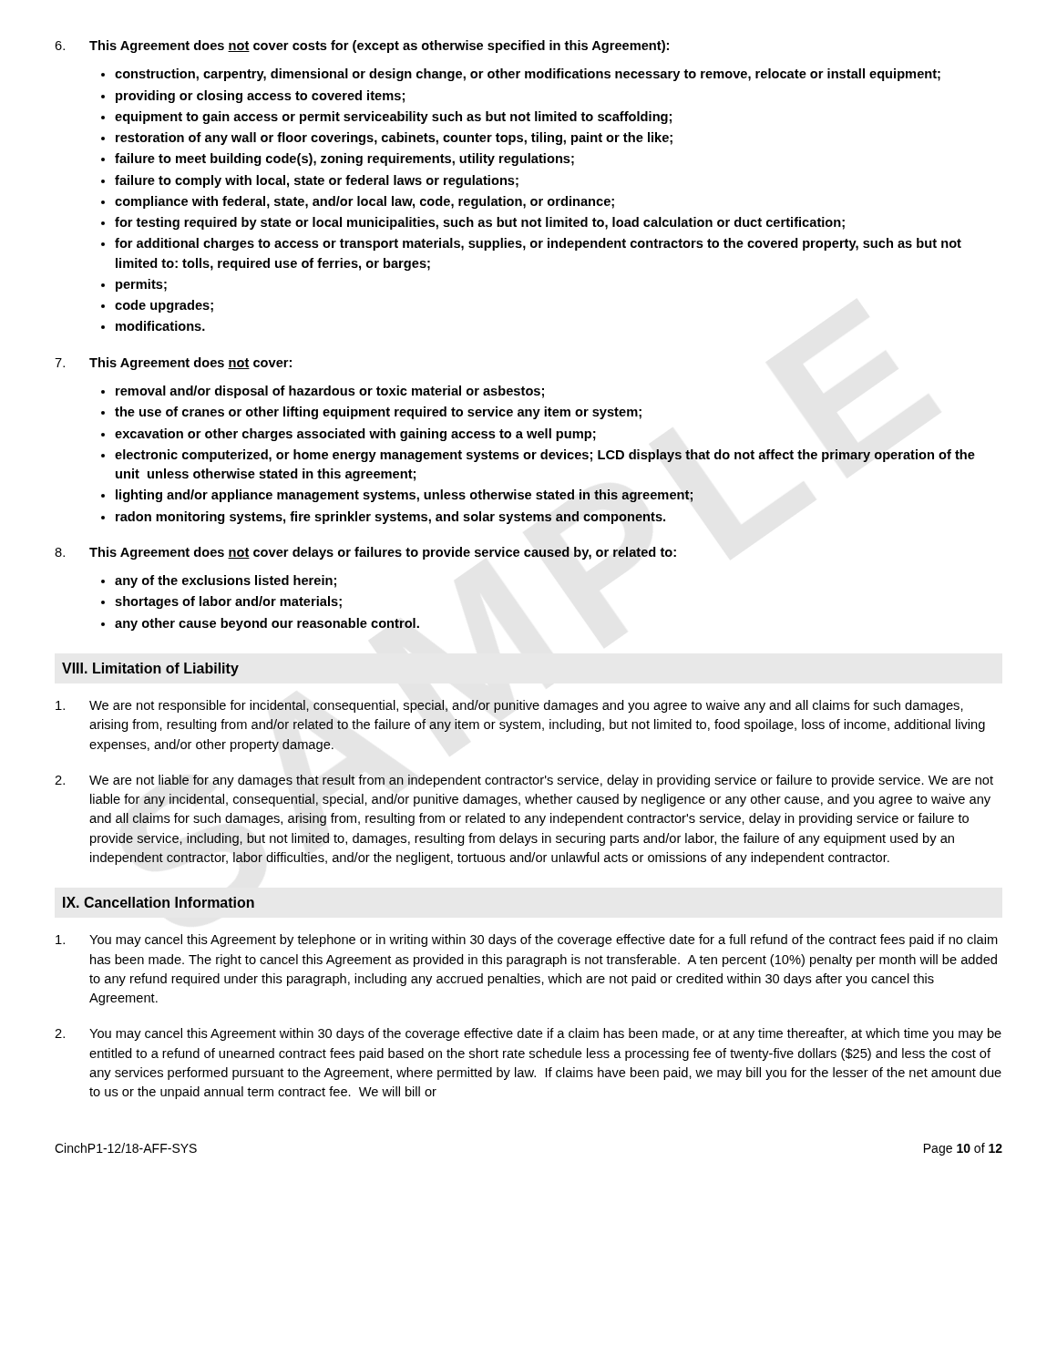SAMPLE
6. This Agreement does not cover costs for (except as otherwise specified in this Agreement):
construction, carpentry, dimensional or design change, or other modifications necessary to remove, relocate or install equipment;
providing or closing access to covered items;
equipment to gain access or permit serviceability such as but not limited to scaffolding;
restoration of any wall or floor coverings, cabinets, counter tops, tiling, paint or the like;
failure to meet building code(s), zoning requirements, utility regulations;
failure to comply with local, state or federal laws or regulations;
compliance with federal, state, and/or local law, code, regulation, or ordinance;
for testing required by state or local municipalities, such as but not limited to, load calculation or duct certification;
for additional charges to access or transport materials, supplies, or independent contractors to the covered property, such as but not limited to: tolls, required use of ferries, or barges;
permits;
code upgrades;
modifications.
7. This Agreement does not cover:
removal and/or disposal of hazardous or toxic material or asbestos;
the use of cranes or other lifting equipment required to service any item or system;
excavation or other charges associated with gaining access to a well pump;
electronic computerized, or home energy management systems or devices; LCD displays that do not affect the primary operation of the unit unless otherwise stated in this agreement;
lighting and/or appliance management systems, unless otherwise stated in this agreement;
radon monitoring systems, fire sprinkler systems, and solar systems and components.
8. This Agreement does not cover delays or failures to provide service caused by, or related to:
any of the exclusions listed herein;
shortages of labor and/or materials;
any other cause beyond our reasonable control.
VIII. Limitation of Liability
1. We are not responsible for incidental, consequential, special, and/or punitive damages and you agree to waive any and all claims for such damages, arising from, resulting from and/or related to the failure of any item or system, including, but not limited to, food spoilage, loss of income, additional living expenses, and/or other property damage.
2. We are not liable for any damages that result from an independent contractor's service, delay in providing service or failure to provide service. We are not liable for any incidental, consequential, special, and/or punitive damages, whether caused by negligence or any other cause, and you agree to waive any and all claims for such damages, arising from, resulting from or related to any independent contractor's service, delay in providing service or failure to provide service, including, but not limited to, damages, resulting from delays in securing parts and/or labor, the failure of any equipment used by an independent contractor, labor difficulties, and/or the negligent, tortuous and/or unlawful acts or omissions of any independent contractor.
IX. Cancellation Information
1. You may cancel this Agreement by telephone or in writing within 30 days of the coverage effective date for a full refund of the contract fees paid if no claim has been made. The right to cancel this Agreement as provided in this paragraph is not transferable. A ten percent (10%) penalty per month will be added to any refund required under this paragraph, including any accrued penalties, which are not paid or credited within 30 days after you cancel this Agreement.
2. You may cancel this Agreement within 30 days of the coverage effective date if a claim has been made, or at any time thereafter, at which time you may be entitled to a refund of unearned contract fees paid based on the short rate schedule less a processing fee of twenty-five dollars ($25) and less the cost of any services performed pursuant to the Agreement, where permitted by law. If claims have been paid, we may bill you for the lesser of the net amount due to us or the unpaid annual term contract fee. We will bill or
CinchP1-12/18-AFF-SYS
Page 10 of 12